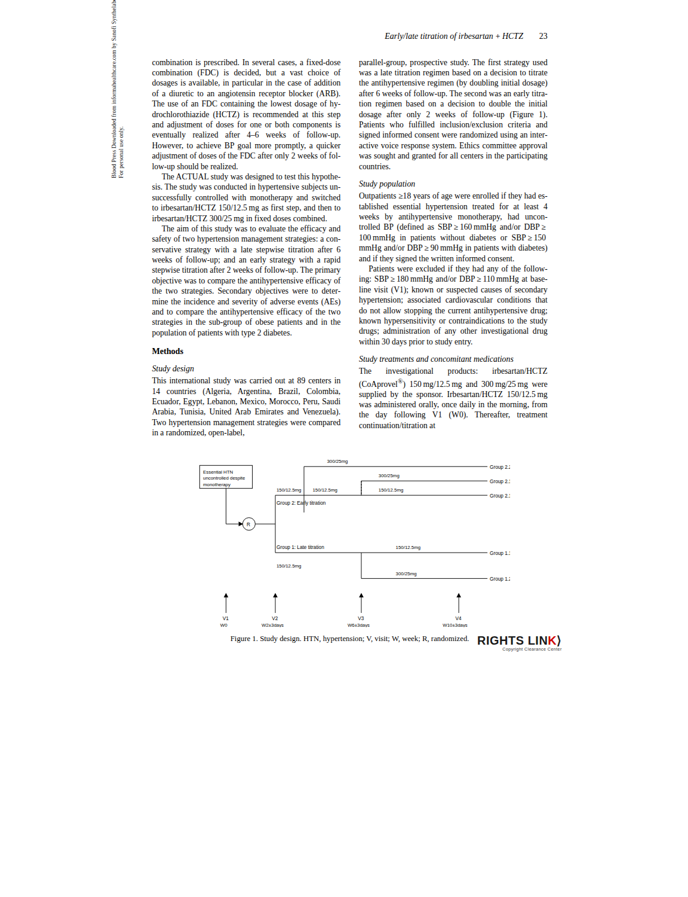Blood Press Downloaded from informahealthcare.com by Sanofi Synthelabo (active) on 11/28/11
For personal use only.
Early/late titration of irbesartan + HCTZ 23
combination is prescribed. In several cases, a fixed-dose combination (FDC) is decided, but a vast choice of dosages is available, in particular in the case of addition of a diuretic to an angiotensin receptor blocker (ARB). The use of an FDC containing the lowest dosage of hydrochlorothiazide (HCTZ) is recommended at this step and adjustment of doses for one or both components is eventually realized after 4–6 weeks of follow-up. However, to achieve BP goal more promptly, a quicker adjustment of doses of the FDC after only 2 weeks of follow-up should be realized.
The ACTUAL study was designed to test this hypothesis. The study was conducted in hypertensive subjects unsuccessfully controlled with monotherapy and switched to irbesartan/HCTZ 150/12.5 mg as first step, and then to irbesartan/HCTZ 300/25 mg in fixed doses combined.
The aim of this study was to evaluate the efficacy and safety of two hypertension management strategies: a conservative strategy with a late stepwise titration after 6 weeks of follow-up; and an early strategy with a rapid stepwise titration after 2 weeks of follow-up. The primary objective was to compare the antihypertensive efficacy of the two strategies. Secondary objectives were to determine the incidence and severity of adverse events (AEs) and to compare the antihypertensive efficacy of the two strategies in the sub-group of obese patients and in the population of patients with type 2 diabetes.
Methods
Study design
This international study was carried out at 89 centers in 14 countries (Algeria, Argentina, Brazil, Colombia, Ecuador, Egypt, Lebanon, Mexico, Morocco, Peru, Saudi Arabia, Tunisia, United Arab Emirates and Venezuela). Two hypertension management strategies were compared in a randomized, open-label,
parallel-group, prospective study. The first strategy used was a late titration regimen based on a decision to titrate the antihypertensive regimen (by doubling initial dosage) after 6 weeks of follow-up. The second was an early titration regimen based on a decision to double the initial dosage after only 2 weeks of follow-up (Figure 1). Patients who fulfilled inclusion/exclusion criteria and signed informed consent were randomized using an interactive voice response system. Ethics committee approval was sought and granted for all centers in the participating countries.
Study population
Outpatients ≥18 years of age were enrolled if they had established essential hypertension treated for at least 4 weeks by antihypertensive monotherapy, had uncontrolled BP (defined as SBP ≥ 160 mmHg and/or DBP ≥ 100 mmHg in patients without diabetes or SBP ≥ 150 mmHg and/or DBP ≥ 90 mmHg in patients with diabetes) and if they signed the written informed consent.
Patients were excluded if they had any of the following: SBP ≥ 180 mmHg and/or DBP ≥ 110 mmHg at baseline visit (V1); known or suspected causes of secondary hypertension; associated cardiovascular conditions that do not allow stopping the current antihypertensive drug; known hypersensitivity or contraindications to the study drugs; administration of any other investigational drug within 30 days prior to study entry.
Study treatments and concomitant medications
The investigational products: irbesartan/HCTZ (CoAprovel®) 150 mg/12.5 mg and 300 mg/25 mg were supplied by the sponsor. Irbesartan/HCTZ 150/12.5 mg was administered orally, once daily in the morning, from the day following V1 (W0). Thereafter, treatment continuation/titration at
Essential HTN uncontrolled despite monotherapy R 300/25mg Group 2.2 150/12.5mg 300/25mg Group 2.1.2 150/12.5mg Group 2.1.1 150/12.5mg Group 2: Early titration Group 1: Late titration 150/12.5mg 150/12.5mg Group 1.1 300/25mg Group 1.2 V1 W0 V2 W2±3days V3 W6±3days V4 W10±3days
Figure 1. Study design. HTN, hypertension; V, visit; W, week; R, randomized.
RIGHTS LINK⟩
Copyright Clearance Center